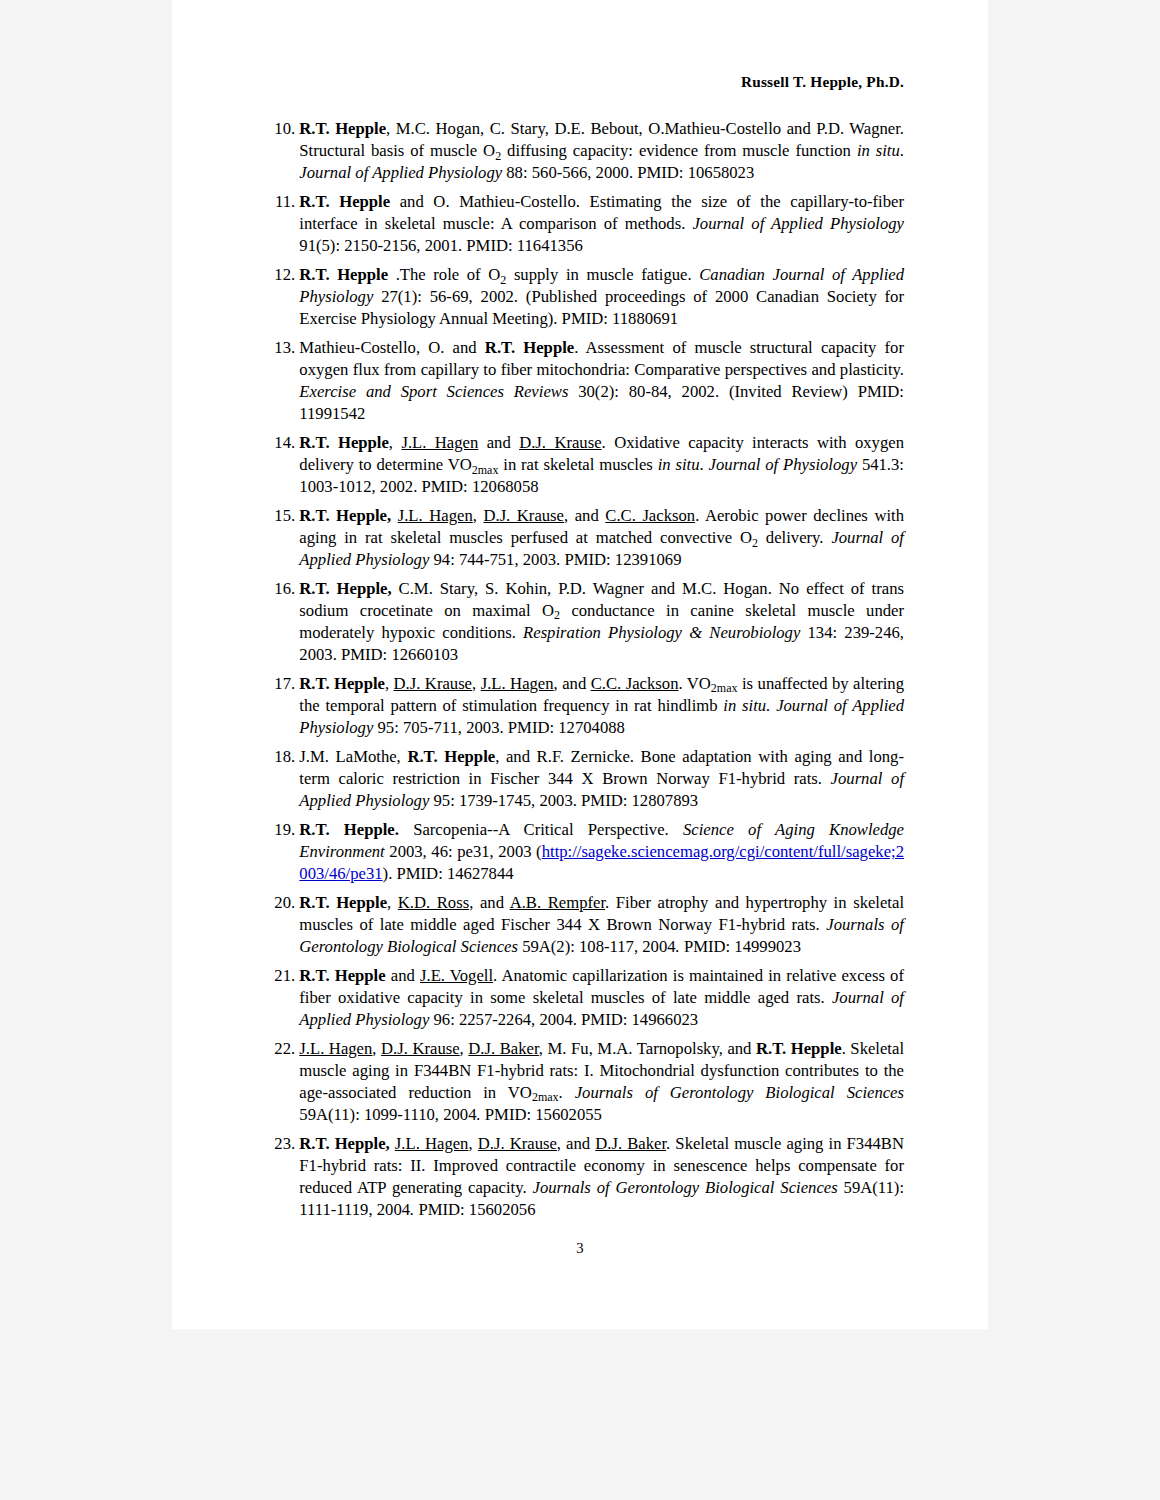Russell T. Hepple, Ph.D.
R.T. Hepple, M.C. Hogan, C. Stary, D.E. Bebout, O.Mathieu-Costello and P.D. Wagner. Structural basis of muscle O2 diffusing capacity: evidence from muscle function in situ. Journal of Applied Physiology 88: 560-566, 2000. PMID: 10658023
R.T. Hepple and O. Mathieu-Costello. Estimating the size of the capillary-to-fiber interface in skeletal muscle: A comparison of methods. Journal of Applied Physiology 91(5): 2150-2156, 2001. PMID: 11641356
R.T. Hepple .The role of O2 supply in muscle fatigue. Canadian Journal of Applied Physiology 27(1): 56-69, 2002. (Published proceedings of 2000 Canadian Society for Exercise Physiology Annual Meeting). PMID: 11880691
Mathieu-Costello, O. and R.T. Hepple. Assessment of muscle structural capacity for oxygen flux from capillary to fiber mitochondria: Comparative perspectives and plasticity. Exercise and Sport Sciences Reviews 30(2): 80-84, 2002. (Invited Review) PMID: 11991542
R.T. Hepple, J.L. Hagen and D.J. Krause. Oxidative capacity interacts with oxygen delivery to determine VO2max in rat skeletal muscles in situ. Journal of Physiology 541.3: 1003-1012, 2002. PMID: 12068058
R.T. Hepple, J.L. Hagen, D.J. Krause, and C.C. Jackson. Aerobic power declines with aging in rat skeletal muscles perfused at matched convective O2 delivery. Journal of Applied Physiology 94: 744-751, 2003. PMID: 12391069
R.T. Hepple, C.M. Stary, S. Kohin, P.D. Wagner and M.C. Hogan. No effect of trans sodium crocetinate on maximal O2 conductance in canine skeletal muscle under moderately hypoxic conditions. Respiration Physiology & Neurobiology 134: 239-246, 2003. PMID: 12660103
R.T. Hepple, D.J. Krause, J.L. Hagen, and C.C. Jackson. VO2max is unaffected by altering the temporal pattern of stimulation frequency in rat hindlimb in situ. Journal of Applied Physiology 95: 705-711, 2003. PMID: 12704088
J.M. LaMothe, R.T. Hepple, and R.F. Zernicke. Bone adaptation with aging and long-term caloric restriction in Fischer 344 X Brown Norway F1-hybrid rats. Journal of Applied Physiology 95: 1739-1745, 2003. PMID: 12807893
R.T. Hepple. Sarcopenia--A Critical Perspective. Science of Aging Knowledge Environment 2003, 46: pe31, 2003 (http://sageke.sciencemag.org/cgi/content/full/sageke;2003/46/pe31). PMID: 14627844
R.T. Hepple, K.D. Ross, and A.B. Rempfer. Fiber atrophy and hypertrophy in skeletal muscles of late middle aged Fischer 344 X Brown Norway F1-hybrid rats. Journals of Gerontology Biological Sciences 59A(2): 108-117, 2004. PMID: 14999023
R.T. Hepple and J.E. Vogell. Anatomic capillarization is maintained in relative excess of fiber oxidative capacity in some skeletal muscles of late middle aged rats. Journal of Applied Physiology 96: 2257-2264, 2004. PMID: 14966023
J.L. Hagen, D.J. Krause, D.J. Baker, M. Fu, M.A. Tarnopolsky, and R.T. Hepple. Skeletal muscle aging in F344BN F1-hybrid rats: I. Mitochondrial dysfunction contributes to the age-associated reduction in VO2max. Journals of Gerontology Biological Sciences 59A(11): 1099-1110, 2004. PMID: 15602055
R.T. Hepple, J.L. Hagen, D.J. Krause, and D.J. Baker. Skeletal muscle aging in F344BN F1-hybrid rats: II. Improved contractile economy in senescence helps compensate for reduced ATP generating capacity. Journals of Gerontology Biological Sciences 59A(11): 1111-1119, 2004. PMID: 15602056
3